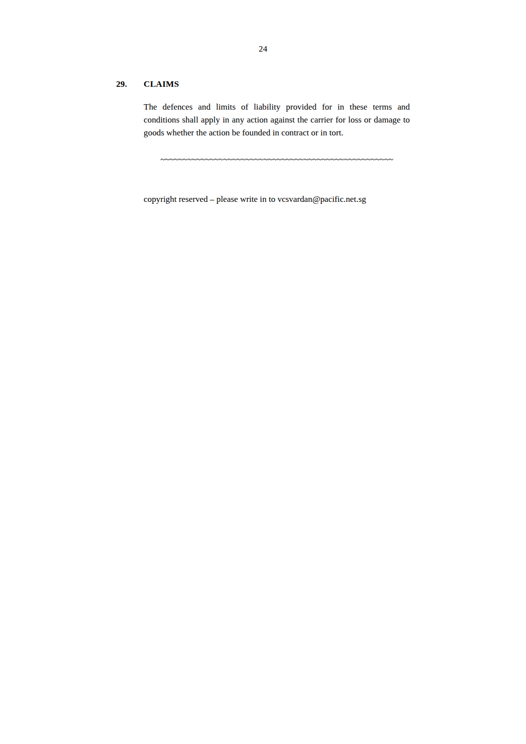24
29. CLAIMS
The defences and limits of liability provided for in these terms and conditions shall apply in any action against the carrier for loss or damage to goods whether the action be founded in contract or in tort.
~~~~~~~~~~~~~~~~~~~~~~~~~~~~~~~~~~~~~~~~~~~~~~~~~~~~
copyright reserved – please write in to vcsvardan@pacific.net.sg